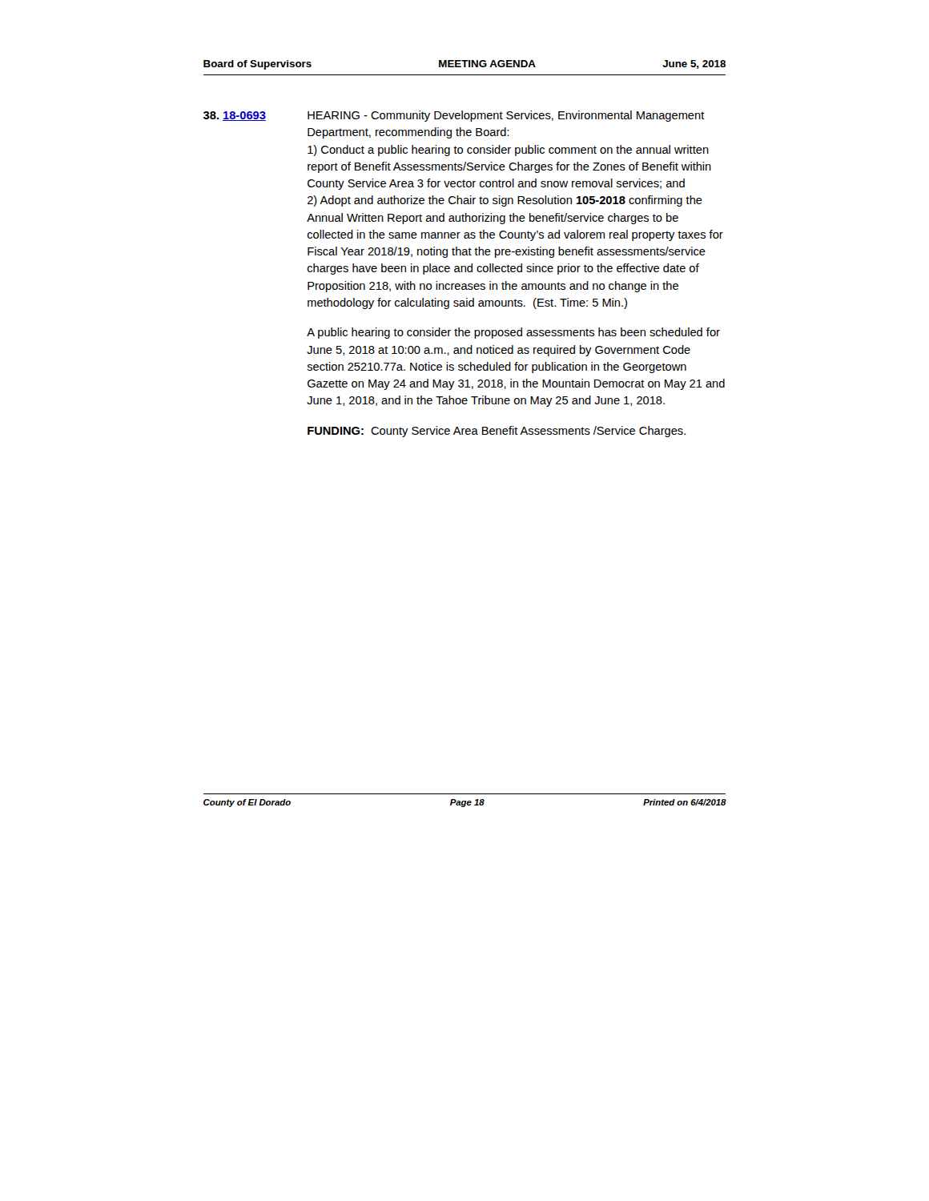Board of Supervisors
MEETING AGENDA
June 5, 2018
38. 18-0693
HEARING - Community Development Services, Environmental Management Department, recommending the Board:
1) Conduct a public hearing to consider public comment on the annual written report of Benefit Assessments/Service Charges for the Zones of Benefit within County Service Area 3 for vector control and snow removal services; and
2) Adopt and authorize the Chair to sign Resolution 105-2018 confirming the Annual Written Report and authorizing the benefit/service charges to be collected in the same manner as the County’s ad valorem real property taxes for Fiscal Year 2018/19, noting that the pre-existing benefit assessments/service charges have been in place and collected since prior to the effective date of Proposition 218, with no increases in the amounts and no change in the methodology for calculating said amounts. (Est. Time: 5 Min.)
A public hearing to consider the proposed assessments has been scheduled for June 5, 2018 at 10:00 a.m., and noticed as required by Government Code section 25210.77a. Notice is scheduled for publication in the Georgetown Gazette on May 24 and May 31, 2018, in the Mountain Democrat on May 21 and June 1, 2018, and in the Tahoe Tribune on May 25 and June 1, 2018.
FUNDING: County Service Area Benefit Assessments /Service Charges.
County of El Dorado
Page 18
Printed on 6/4/2018